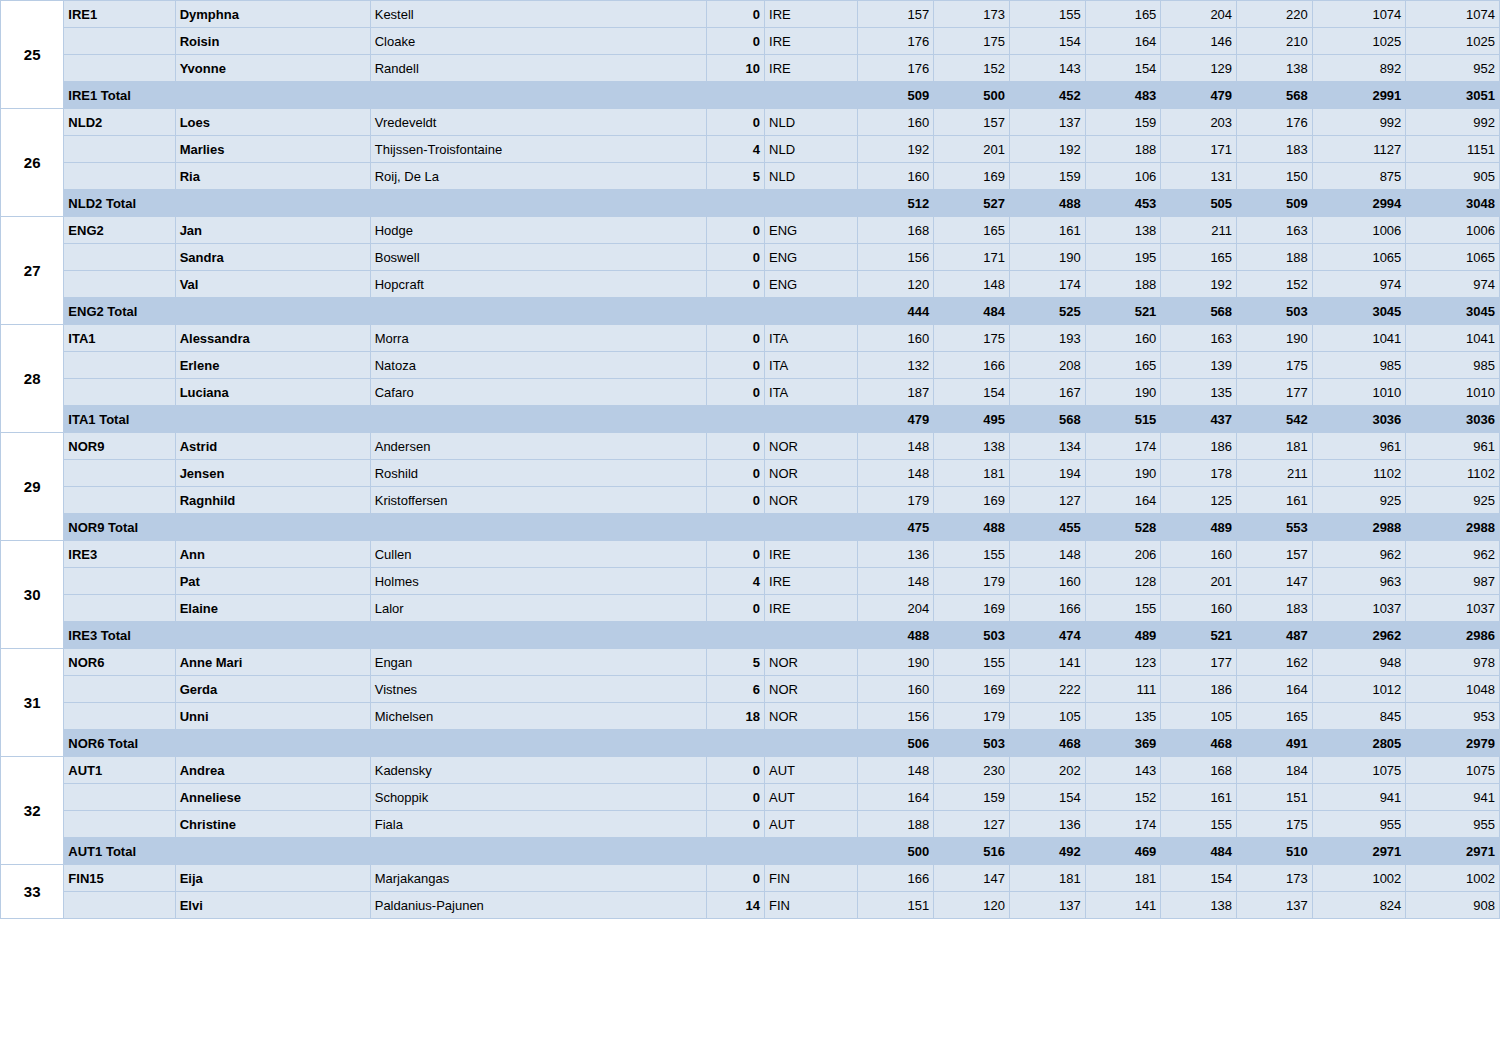| 25 | IRE1 | Dymphna | Kestell | 0 | IRE | 157 | 173 | 155 | 165 | 204 | 220 | 1074 | 1074 |
| | Roisin | Cloake | 0 | IRE | 176 | 175 | 154 | 164 | 146 | 210 | 1025 | 1025 |
| | Yvonne | Randell | 10 | IRE | 176 | 152 | 143 | 154 | 129 | 138 | 892 | 952 |
| IRE1 Total | | | | 509 | 500 | 452 | 483 | 479 | 568 | 2991 | 3051 |
| 26 | NLD2 | Loes | Vredeveldt | 0 | NLD | 160 | 157 | 137 | 159 | 203 | 176 | 992 | 992 |
| | Marlies | Thijssen-Troisfontaine | 4 | NLD | 192 | 201 | 192 | 188 | 171 | 183 | 1127 | 1151 |
| | Ria | Roij, De La | 5 | NLD | 160 | 169 | 159 | 106 | 131 | 150 | 875 | 905 |
| NLD2 Total | | | | 512 | 527 | 488 | 453 | 505 | 509 | 2994 | 3048 |
| 27 | ENG2 | Jan | Hodge | 0 | ENG | 168 | 165 | 161 | 138 | 211 | 163 | 1006 | 1006 |
| | Sandra | Boswell | 0 | ENG | 156 | 171 | 190 | 195 | 165 | 188 | 1065 | 1065 |
| | Val | Hopcraft | 0 | ENG | 120 | 148 | 174 | 188 | 192 | 152 | 974 | 974 |
| ENG2 Total | | | | 444 | 484 | 525 | 521 | 568 | 503 | 3045 | 3045 |
| 28 | ITA1 | Alessandra | Morra | 0 | ITA | 160 | 175 | 193 | 160 | 163 | 190 | 1041 | 1041 |
| | Erlene | Natoza | 0 | ITA | 132 | 166 | 208 | 165 | 139 | 175 | 985 | 985 |
| | Luciana | Cafaro | 0 | ITA | 187 | 154 | 167 | 190 | 135 | 177 | 1010 | 1010 |
| ITA1 Total | | | | 479 | 495 | 568 | 515 | 437 | 542 | 3036 | 3036 |
| 29 | NOR9 | Astrid | Andersen | 0 | NOR | 148 | 138 | 134 | 174 | 186 | 181 | 961 | 961 |
| | Jensen | Roshild | 0 | NOR | 148 | 181 | 194 | 190 | 178 | 211 | 1102 | 1102 |
| | Ragnhild | Kristoffersen | 0 | NOR | 179 | 169 | 127 | 164 | 125 | 161 | 925 | 925 |
| NOR9 Total | | | | 475 | 488 | 455 | 528 | 489 | 553 | 2988 | 2988 |
| 30 | IRE3 | Ann | Cullen | 0 | IRE | 136 | 155 | 148 | 206 | 160 | 157 | 962 | 962 |
| | Pat | Holmes | 4 | IRE | 148 | 179 | 160 | 128 | 201 | 147 | 963 | 987 |
| | Elaine | Lalor | 0 | IRE | 204 | 169 | 166 | 155 | 160 | 183 | 1037 | 1037 |
| IRE3 Total | | | | 488 | 503 | 474 | 489 | 521 | 487 | 2962 | 2986 |
| 31 | NOR6 | Anne Mari | Engan | 5 | NOR | 190 | 155 | 141 | 123 | 177 | 162 | 948 | 978 |
| | Gerda | Vistnes | 6 | NOR | 160 | 169 | 222 | 111 | 186 | 164 | 1012 | 1048 |
| | Unni | Michelsen | 18 | NOR | 156 | 179 | 105 | 135 | 105 | 165 | 845 | 953 |
| NOR6 Total | | | | 506 | 503 | 468 | 369 | 468 | 491 | 2805 | 2979 |
| 32 | AUT1 | Andrea | Kadensky | 0 | AUT | 148 | 230 | 202 | 143 | 168 | 184 | 1075 | 1075 |
| | Anneliese | Schoppik | 0 | AUT | 164 | 159 | 154 | 152 | 161 | 151 | 941 | 941 |
| | Christine | Fiala | 0 | AUT | 188 | 127 | 136 | 174 | 155 | 175 | 955 | 955 |
| AUT1 Total | | | | 500 | 516 | 492 | 469 | 484 | 510 | 2971 | 2971 |
| 33 | FIN15 | Eija | Marjakangas | 0 | FIN | 166 | 147 | 181 | 181 | 154 | 173 | 1002 | 1002 |
| | Elvi | Paldanius-Pajunen | 14 | FIN | 151 | 120 | 137 | 141 | 138 | 137 | 824 | 908 |